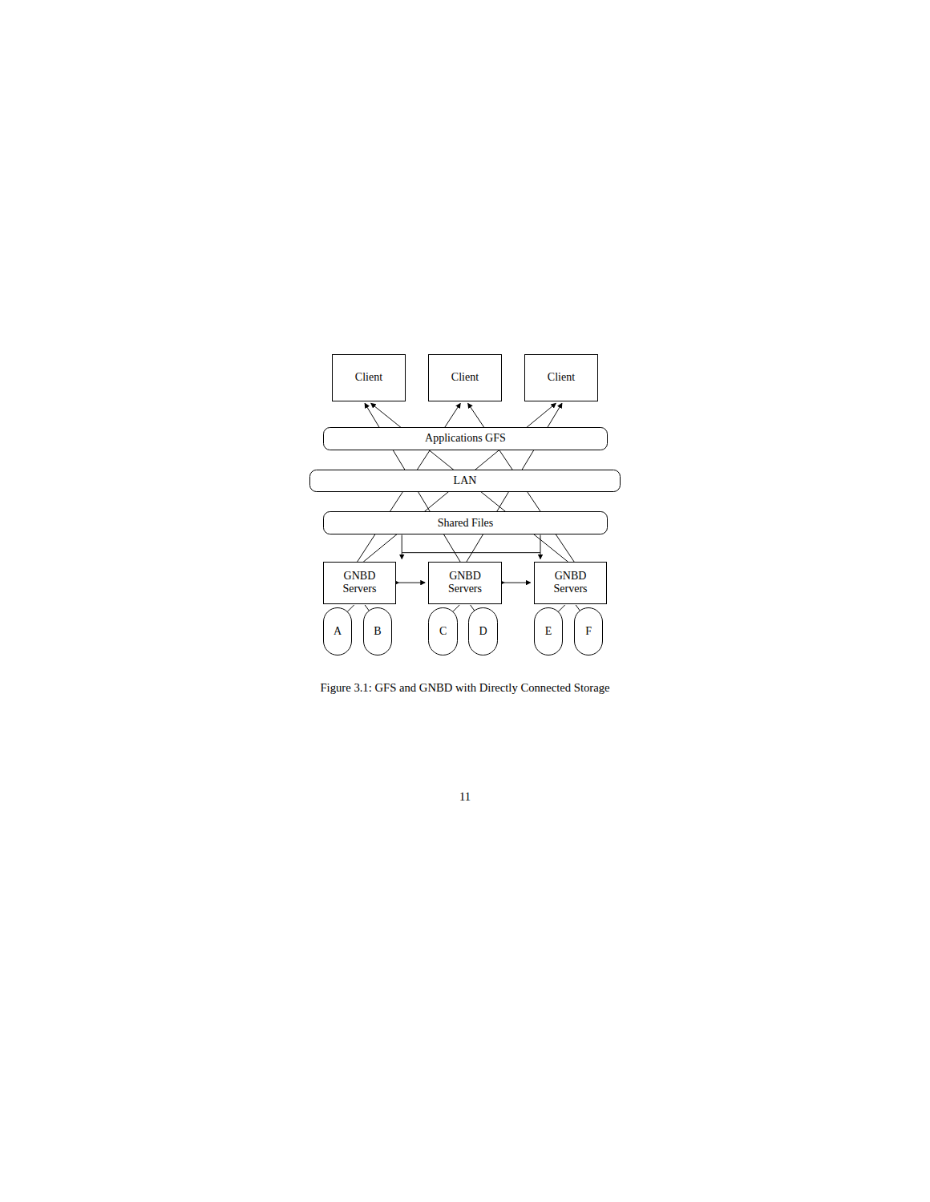Client
Client
Client
Applications GFS
LAN
Shared Files
GNBD
Servers
GNBD
Servers
GNBD
Servers
A
B
C
D
E
F
Figure 3.1: GFS and GNBD with Directly Connected Storage
11